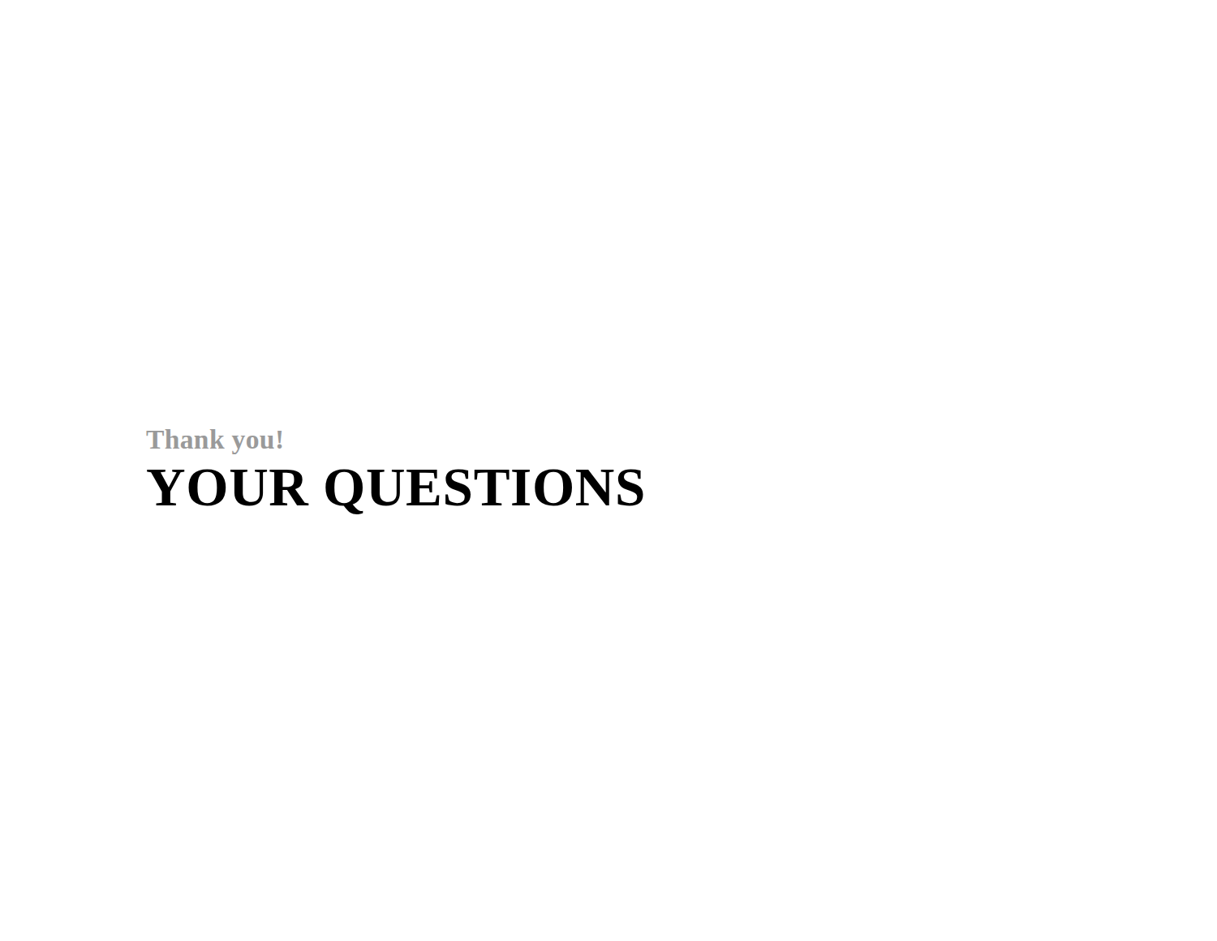Thank you!
YOUR QUESTIONS